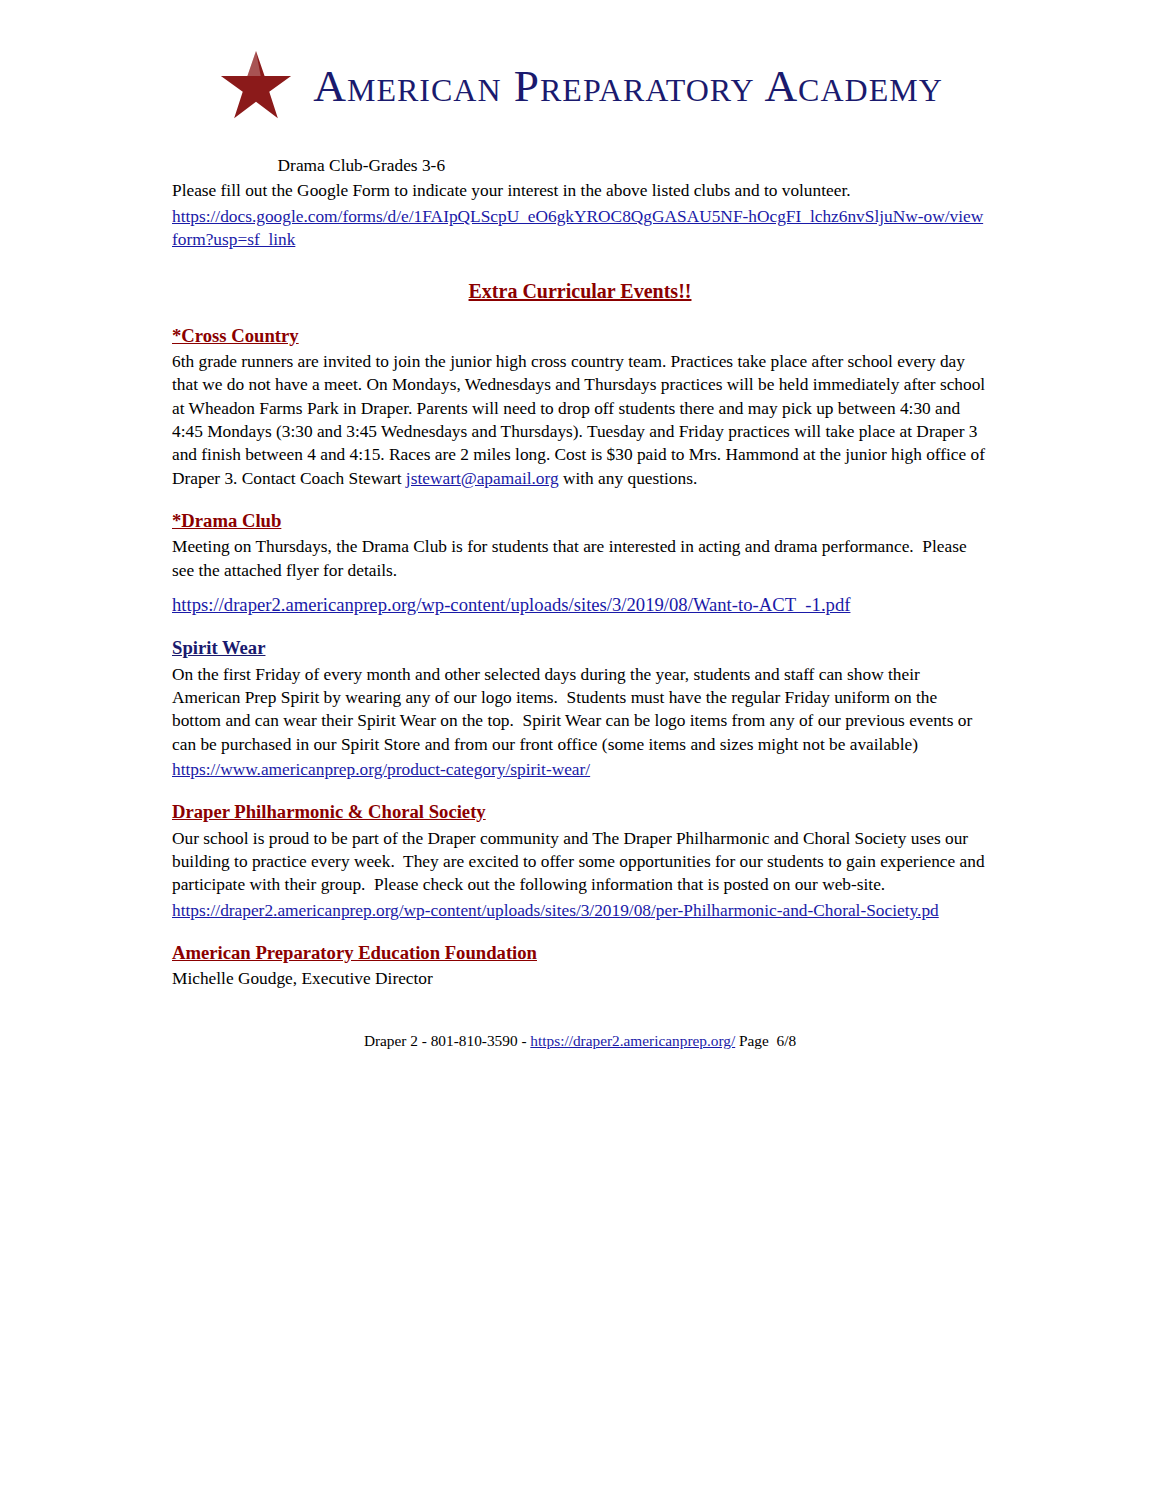American Preparatory Academy
Drama Club-Grades 3-6
Please fill out the Google Form to indicate your interest in the above listed clubs and to volunteer.
https://docs.google.com/forms/d/e/1FAIpQLScpU_eO6gkYROC8QgGASAU5NF-hOcgFI_lchz6nvSljuNw-ow/viewform?usp=sf_link
Extra Curricular Events!!
*Cross Country
6th grade runners are invited to join the junior high cross country team. Practices take place after school every day that we do not have a meet. On Mondays, Wednesdays and Thursdays practices will be held immediately after school at Wheadon Farms Park in Draper. Parents will need to drop off students there and may pick up between 4:30 and 4:45 Mondays (3:30 and 3:45 Wednesdays and Thursdays). Tuesday and Friday practices will take place at Draper 3 and finish between 4 and 4:15. Races are 2 miles long. Cost is $30 paid to Mrs. Hammond at the junior high office of Draper 3. Contact Coach Stewart jstewart@apamail.org with any questions.
*Drama Club
Meeting on Thursdays, the Drama Club is for students that are interested in acting and drama performance. Please see the attached flyer for details.
https://draper2.americanprep.org/wp-content/uploads/sites/3/2019/08/Want-to-ACT_-1.pdf
Spirit Wear
On the first Friday of every month and other selected days during the year, students and staff can show their American Prep Spirit by wearing any of our logo items. Students must have the regular Friday uniform on the bottom and can wear their Spirit Wear on the top. Spirit Wear can be logo items from any of our previous events or can be purchased in our Spirit Store and from our front office (some items and sizes might not be available)
https://www.americanprep.org/product-category/spirit-wear/
Draper Philharmonic & Choral Society
Our school is proud to be part of the Draper community and The Draper Philharmonic and Choral Society uses our building to practice every week. They are excited to offer some opportunities for our students to gain experience and participate with their group. Please check out the following information that is posted on our web-site.
https://draper2.americanprep.org/wp-content/uploads/sites/3/2019/08/per-Philharmonic-and-Choral-Society.pd
American Preparatory Education Foundation
Michelle Goudge, Executive Director
Draper 2 - 801-810-3590 - https://draper2.americanprep.org/ Page 6/8